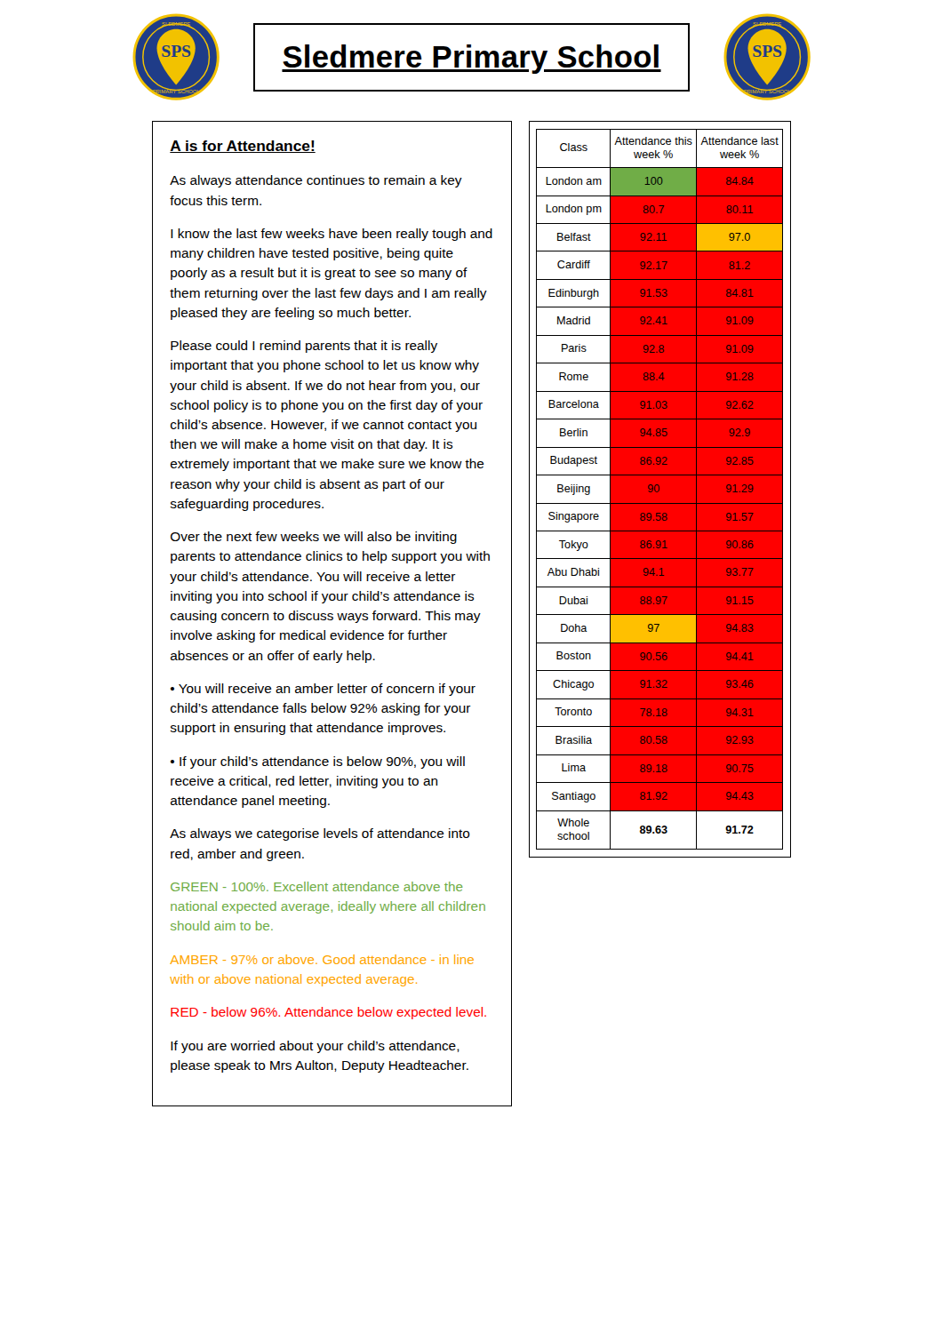SPS SLEDMERE PRIMARY SCHOOL
Sledmere Primary School
SPS SLEDMERE PRIMARY SCHOOL
A is for Attendance!
As always attendance continues to remain a key focus this term.
I know the last few weeks have been really tough and many children have tested positive, being quite poorly as a result but it is great to see so many of them returning over the last few days and I am really pleased they are feeling so much better.
Please could I remind parents that it is really important that you phone school to let us know why your child is absent. If we do not hear from you, our school policy is to phone you on the first day of your child’s absence. However, if we cannot contact you then we will make a home visit on that day. It is extremely important that we make sure we know the reason why your child is absent as part of our safeguarding procedures.
Over the next few weeks we will also be inviting parents to attendance clinics to help support you with your child’s attendance. You will receive a letter inviting you into school if your child’s attendance is causing concern to discuss ways forward. This may involve asking for medical evidence for further absences or an offer of early help.
• You will receive an amber letter of concern if your child’s attendance falls below 92% asking for your support in ensuring that attendance improves.
• If your child’s attendance is below 90%, you will receive a critical, red letter, inviting you to an attendance panel meeting.
As always we categorise levels of attendance into red, amber and green.
GREEN - 100%. Excellent attendance above the national expected average, ideally where all children should aim to be.
AMBER - 97% or above. Good attendance - in line with or above national expected average.
RED - below 96%. Attendance below expected level.
If you are worried about your child’s attendance, please speak to Mrs Aulton, Deputy Headteacher.
| Class | Attendance this week % | Attendance last week % |
| --- | --- | --- |
| London am | 100 | 84.84 |
| London pm | 80.7 | 80.11 |
| Belfast | 92.11 | 97.0 |
| Cardiff | 92.17 | 81.2 |
| Edinburgh | 91.53 | 84.81 |
| Madrid | 92.41 | 91.09 |
| Paris | 92.8 | 91.09 |
| Rome | 88.4 | 91.28 |
| Barcelona | 91.03 | 92.62 |
| Berlin | 94.85 | 92.9 |
| Budapest | 86.92 | 92.85 |
| Beijing | 90 | 91.29 |
| Singapore | 89.58 | 91.57 |
| Tokyo | 86.91 | 90.86 |
| Abu Dhabi | 94.1 | 93.77 |
| Dubai | 88.97 | 91.15 |
| Doha | 97 | 94.83 |
| Boston | 90.56 | 94.41 |
| Chicago | 91.32 | 93.46 |
| Toronto | 78.18 | 94.31 |
| Brasilia | 80.58 | 92.93 |
| Lima | 89.18 | 90.75 |
| Santiago | 81.92 | 94.43 |
| Whole school | 89.63 | 91.72 |